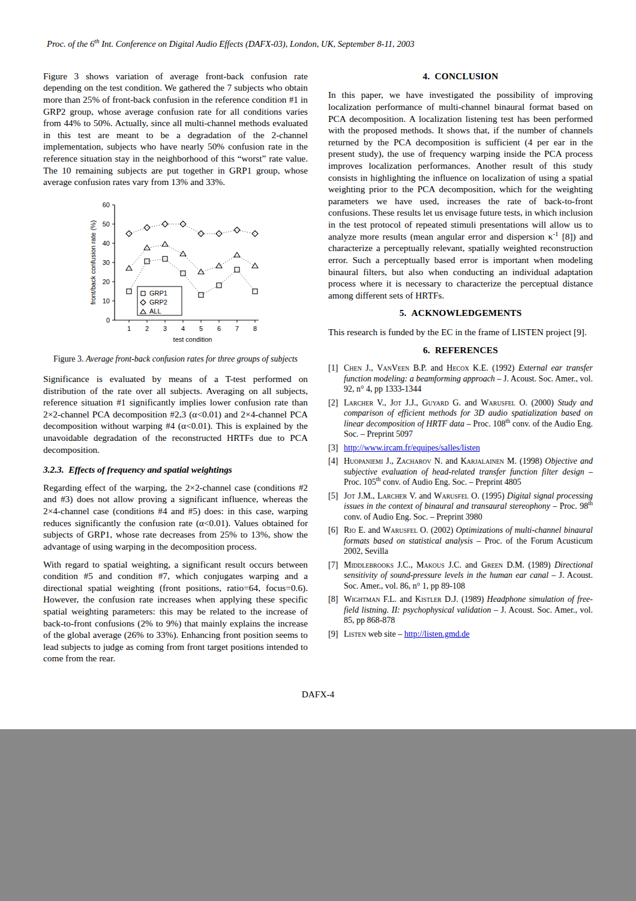Proc. of the 6th Int. Conference on Digital Audio Effects (DAFX-03), London, UK, September 8-11, 2003
Figure 3 shows variation of average front-back confusion rate depending on the test condition. We gathered the 7 subjects who obtain more than 25% of front-back confusion in the reference condition #1 in GRP2 group, whose average confusion rate for all conditions varies from 44% to 50%. Actually, since all multi-channel methods evaluated in this test are meant to be a degradation of the 2-channel implementation, subjects who have nearly 50% confusion rate in the reference situation stay in the neighborhood of this “worst” rate value. The 10 remaining subjects are put together in GRP1 group, whose average confusion rates vary from 13% and 33%.
0 10 20 30 40 50 60 1 2 3 4 5 6 7 8 test condition front/back confusion rate (%) GRP1 GRP2 ALL
Figure 3. Average front-back confusion rates for three groups of subjects
Significance is evaluated by means of a T-test performed on distribution of the rate over all subjects. Averaging on all subjects, reference situation #1 significantly implies lower confusion rate than 2×2-channel PCA decomposition #2,3 (α<0.01) and 2×4-channel PCA decomposition without warping #4 (α<0.01). This is explained by the unavoidable degradation of the reconstructed HRTFs due to PCA decomposition.
3.2.3. Effects of frequency and spatial weightings
Regarding effect of the warping, the 2×2-channel case (conditions #2 and #3) does not allow proving a significant influence, whereas the 2×4-channel case (conditions #4 and #5) does: in this case, warping reduces significantly the confusion rate (α<0.01). Values obtained for subjects of GRP1, whose rate decreases from 25% to 13%, show the advantage of using warping in the decomposition process.
With regard to spatial weighting, a significant result occurs between condition #5 and condition #7, which conjugates warping and a directional spatial weighting (front positions, ratio=64, focus=0.6). However, the confusion rate increases when applying these specific spatial weighting parameters: this may be related to the increase of back-to-front confusions (2% to 9%) that mainly explains the increase of the global average (26% to 33%). Enhancing front position seems to lead subjects to judge as coming from front target positions intended to come from the rear.
4. Conclusion
In this paper, we have investigated the possibility of improving localization performance of multi-channel binaural format based on PCA decomposition. A localization listening test has been performed with the proposed methods. It shows that, if the number of channels returned by the PCA decomposition is sufficient (4 per ear in the present study), the use of frequency warping inside the PCA process improves localization performances. Another result of this study consists in highlighting the influence on localization of using a spatial weighting prior to the PCA decomposition, which for the weighting parameters we have used, increases the rate of back-to-front confusions. These results let us envisage future tests, in which inclusion in the test protocol of repeated stimuli presentations will allow us to analyze more results (mean angular error and dispersion κ-1 [8]) and characterize a perceptually relevant, spatially weighted reconstruction error. Such a perceptually based error is important when modeling binaural filters, but also when conducting an individual adaptation process where it is necessary to characterize the perceptual distance among different sets of HRTFs.
5. Acknowledgements
This research is funded by the EC in the frame of LISTEN project [9].
6. References
[1] Chen J., VanVeen B.P. and Hecox K.E. (1992) External ear transfer function modeling: a beamforming approach – J. Acoust. Soc. Amer., vol. 92, n° 4, pp 1333-1344
[2] Larcher V., Jot J.J., Guyard G. and Warusfel O. (2000) Study and comparison of efficient methods for 3D audio spatialization based on linear decomposition of HRTF data – Proc. 108th conv. of the Audio Eng. Soc. – Preprint 5097
[3] http://www.ircam.fr/equipes/salles/listen
[4] Huopaniemi J., Zacharov N. and Karjalainen M. (1998) Objective and subjective evaluation of head-related transfer function filter design – Proc. 105th conv. of Audio Eng. Soc. – Preprint 4805
[5] Jot J.M., Larcher V. and Warusfel O. (1995) Digital signal processing issues in the context of binaural and transaural stereophony – Proc. 98th conv. of Audio Eng. Soc. – Preprint 3980
[6] Rio E. and Warusfel O. (2002) Optimizations of multi-channel binaural formats based on statistical analysis – Proc. of the Forum Acusticum 2002, Sevilla
[7] Middlebrooks J.C., Makous J.C. and Green D.M. (1989) Directional sensitivity of sound-pressure levels in the human ear canal – J. Acoust. Soc. Amer., vol. 86, n° 1, pp 89-108
[8] Wightman F.L. and Kistler D.J. (1989) Headphone simulation of free-field listning. II: psychophysical validation – J. Acoust. Soc. Amer., vol. 85, pp 868-878
[9] Listen web site – http://listen.gmd.de
DAFX-4